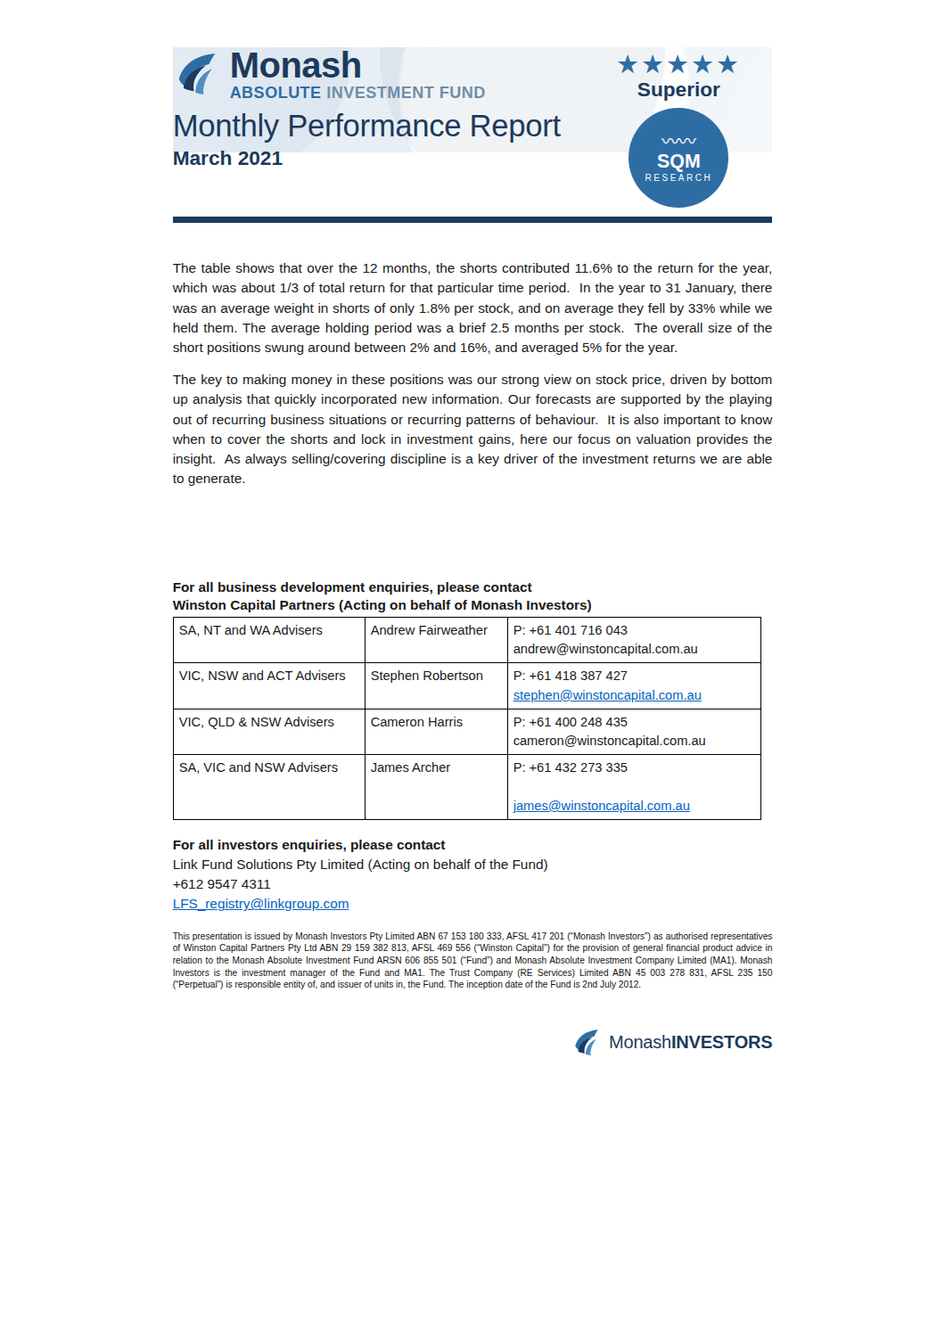Monash
ABSOLUTE INVESTMENT FUND
Monthly Performance Report
March 2021
★★★★★
Superior
〰〰
SQM
RESEARCH
The table shows that over the 12 months, the shorts contributed 11.6% to the return for the year, which was about 1/3 of total return for that particular time period. In the year to 31 January, there was an average weight in shorts of only 1.8% per stock, and on average they fell by 33% while we held them. The average holding period was a brief 2.5 months per stock. The overall size of the short positions swung around between 2% and 16%, and averaged 5% for the year.
The key to making money in these positions was our strong view on stock price, driven by bottom up analysis that quickly incorporated new information. Our forecasts are supported by the playing out of recurring business situations or recurring patterns of behaviour. It is also important to know when to cover the shorts and lock in investment gains, here our focus on valuation provides the insight. As always selling/covering discipline is a key driver of the investment returns we are able to generate.
For all business development enquiries, please contact
Winston Capital Partners (Acting on behalf of Monash Investors)
| SA, NT and WA Advisers | Andrew Fairweather | P: +61 401 716 043 andrew@winstoncapital.com.au |
| VIC, NSW and ACT Advisers | Stephen Robertson | P: +61 418 387 427 stephen@winstoncapital.com.au |
| VIC, QLD & NSW Advisers | Cameron Harris | P: +61 400 248 435 cameron@winstoncapital.com.au |
| SA, VIC and NSW Advisers | James Archer | P: +61 432 273 335 james@winstoncapital.com.au |
For all investors enquiries, please contact
Link Fund Solutions Pty Limited (Acting on behalf of the Fund)
+612 9547 4311
LFS_registry@linkgroup.com
This presentation is issued by Monash Investors Pty Limited ABN 67 153 180 333, AFSL 417 201 (“Monash Investors”) as authorised representatives of Winston Capital Partners Pty Ltd ABN 29 159 382 813, AFSL 469 556 (“Winston Capital”) for the provision of general financial product advice in relation to the Monash Absolute Investment Fund ARSN 606 855 501 (“Fund”) and Monash Absolute Investment Company Limited (MA1). Monash Investors is the investment manager of the Fund and MA1. The Trust Company (RE Services) Limited ABN 45 003 278 831, AFSL 235 150 (“Perpetual”) is responsible entity of, and issuer of units in, the Fund. The inception date of the Fund is 2nd July 2012.
Monash INVESTORS